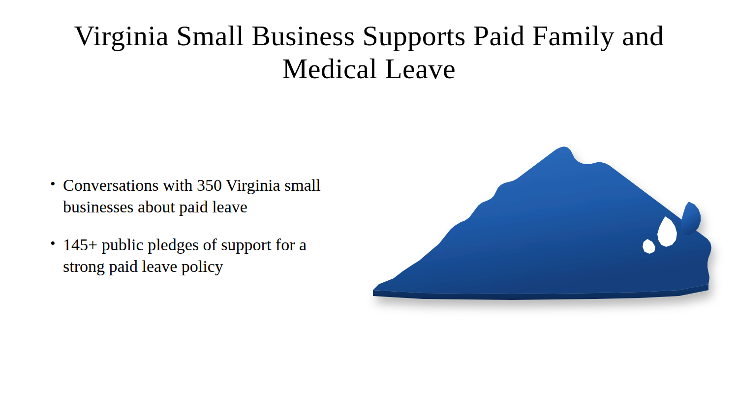Virginia Small Business Supports Paid Family and Medical Leave
Conversations with 350 Virginia small businesses about paid leave
145+ public pledges of support for a strong paid leave policy